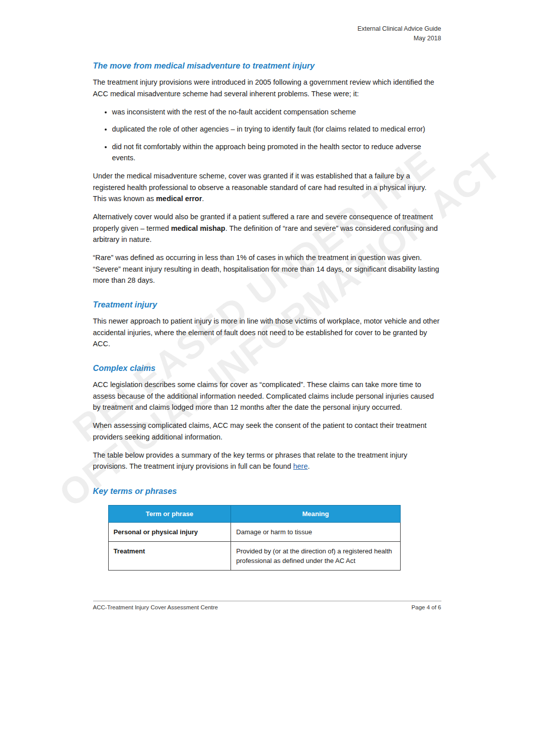RELEASED UNDER THE
OFFICIAL INFORMATION ACT
External Clinical Advice Guide
May 2018
The move from medical misadventure to treatment injury
The treatment injury provisions were introduced in 2005 following a government review which identified the ACC medical misadventure scheme had several inherent problems. These were; it:
was inconsistent with the rest of the no-fault accident compensation scheme
duplicated the role of other agencies – in trying to identify fault (for claims related to medical error)
did not fit comfortably within the approach being promoted in the health sector to reduce adverse events.
Under the medical misadventure scheme, cover was granted if it was established that a failure by a registered health professional to observe a reasonable standard of care had resulted in a physical injury. This was known as medical error.
Alternatively cover would also be granted if a patient suffered a rare and severe consequence of treatment properly given – termed medical mishap. The definition of “rare and severe” was considered confusing and arbitrary in nature.
“Rare” was defined as occurring in less than 1% of cases in which the treatment in question was given. “Severe” meant injury resulting in death, hospitalisation for more than 14 days, or significant disability lasting more than 28 days.
Treatment injury
This newer approach to patient injury is more in line with those victims of workplace, motor vehicle and other accidental injuries, where the element of fault does not need to be established for cover to be granted by ACC.
Complex claims
ACC legislation describes some claims for cover as “complicated”. These claims can take more time to assess because of the additional information needed. Complicated claims include personal injuries caused by treatment and claims lodged more than 12 months after the date the personal injury occurred.
When assessing complicated claims, ACC may seek the consent of the patient to contact their treatment providers seeking additional information.
The table below provides a summary of the key terms or phrases that relate to the treatment injury provisions. The treatment injury provisions in full can be found here.
Key terms or phrases
| Term or phrase | Meaning |
| --- | --- |
| Personal or physical injury | Damage or harm to tissue |
| Treatment | Provided by (or at the direction of) a registered health professional as defined under the AC Act |
ACC-Treatment Injury Cover Assessment Centre Page 4 of 6